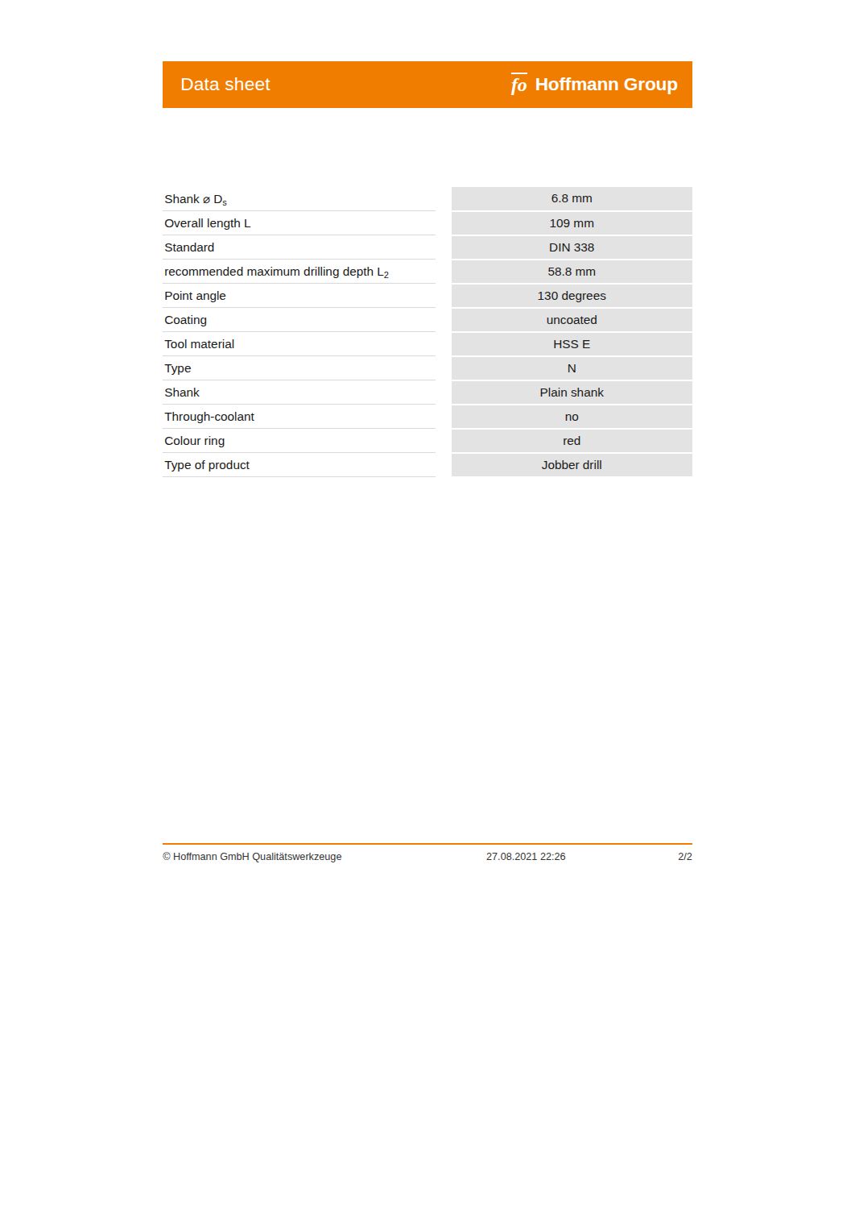Data sheet
fo Hoffmann Group
| Shank ⌀ D s | | 6.8 mm |
| Overall length L | | 109 mm |
| Standard | | DIN 338 |
| recommended maximum drilling depth L 2 | | 58.8 mm |
| Point angle | | 130 degrees |
| Coating | | uncoated |
| Tool material | | HSS E |
| Type | | N |
| Shank | | Plain shank |
| Through-coolant | | no |
| Colour ring | | red |
| Type of product | | Jobber drill |
© Hoffmann GmbH Qualitätswerkzeuge
27.08.2021 22:26
2/2